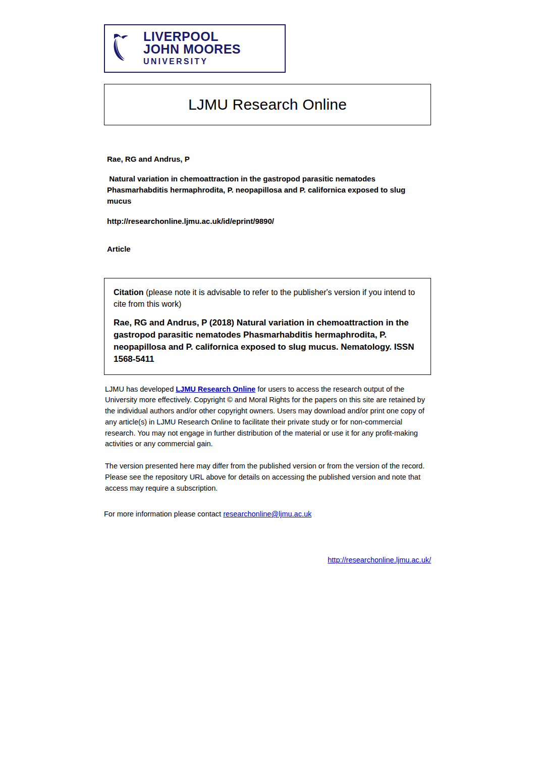LIVERPOOL JOHN MOORES UNIVERSITY
LJMU Research Online
Rae, RG and Andrus, P
Natural variation in chemoattraction in the gastropod parasitic nematodes Phasmarhabditis hermaphrodita, P. neopapillosa and P. californica exposed to slug mucus
http://researchonline.ljmu.ac.uk/id/eprint/9890/
Article
Citation (please note it is advisable to refer to the publisher's version if you intend to cite from this work)
Rae, RG and Andrus, P (2018) Natural variation in chemoattraction in the gastropod parasitic nematodes Phasmarhabditis hermaphrodita, P. neopapillosa and P. californica exposed to slug mucus. Nematology. ISSN 1568-5411
LJMU has developed LJMU Research Online for users to access the research output of the University more effectively. Copyright © and Moral Rights for the papers on this site are retained by the individual authors and/or other copyright owners. Users may download and/or print one copy of any article(s) in LJMU Research Online to facilitate their private study or for non-commercial research. You may not engage in further distribution of the material or use it for any profit-making activities or any commercial gain.
The version presented here may differ from the published version or from the version of the record. Please see the repository URL above for details on accessing the published version and note that access may require a subscription.
For more information please contact researchonline@ljmu.ac.uk
http://researchonline.ljmu.ac.uk/